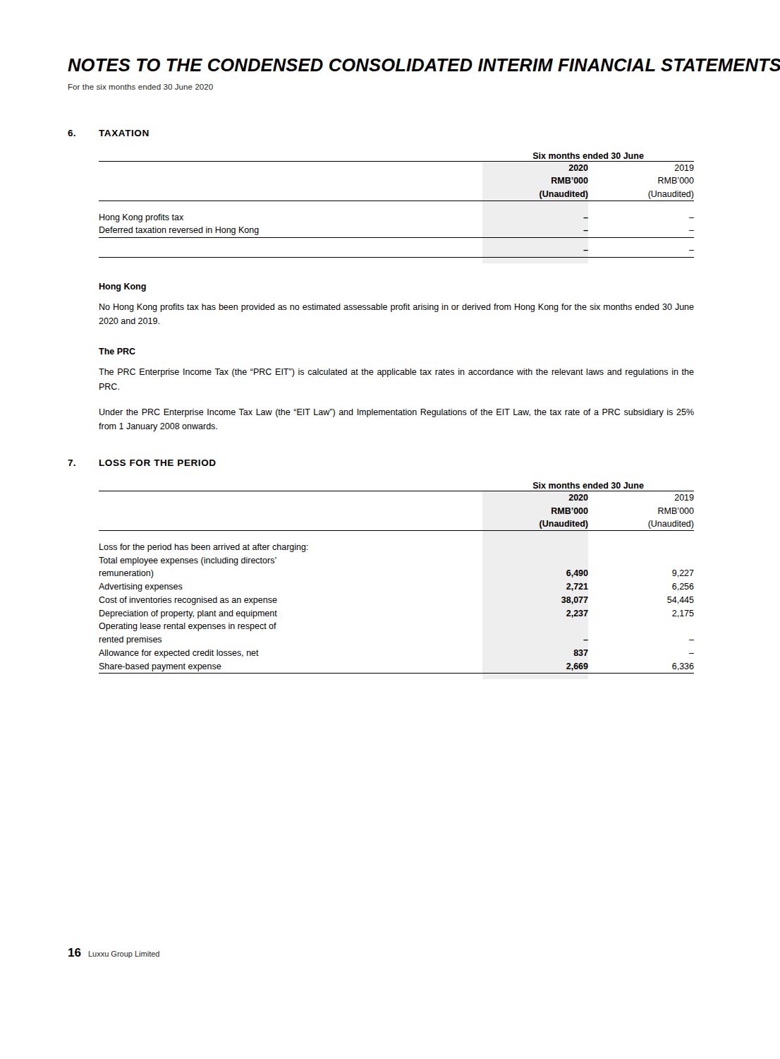Notes to the Condensed Consolidated Interim Financial Statements
For the six months ended 30 June 2020
6.
Taxation
| | Six months ended 30 June |
| | 2020 | 2019 |
| | RMB’000 | RMB’000 |
| | (Unaudited) | (Unaudited) |
| Hong Kong profits tax | – | – |
| Deferred taxation reversed in Hong Kong | – | – |
| | – | – |
Hong Kong
No Hong Kong profits tax has been provided as no estimated assessable profit arising in or derived from Hong Kong for the six months ended 30 June 2020 and 2019.
The PRC
The PRC Enterprise Income Tax (the “PRC EIT”) is calculated at the applicable tax rates in accordance with the relevant laws and regulations in the PRC.
Under the PRC Enterprise Income Tax Law (the “EIT Law”) and Implementation Regulations of the EIT Law, the tax rate of a PRC subsidiary is 25% from 1 January 2008 onwards.
7.
Loss for the Period
| | Six months ended 30 June |
| | 2020 | 2019 |
| | RMB’000 | RMB’000 |
| | (Unaudited) | (Unaudited) |
| Loss for the period has been arrived at after charging: | | |
| Total employee expenses (including directors’ | | |
| remuneration) | 6,490 | 9,227 |
| Advertising expenses | 2,721 | 6,256 |
| Cost of inventories recognised as an expense | 38,077 | 54,445 |
| Depreciation of property, plant and equipment | 2,237 | 2,175 |
| Operating lease rental expenses in respect of | | |
| rented premises | – | – |
| Allowance for expected credit losses, net | 837 | – |
| Share-based payment expense | 2,669 | 6,336 |
16 Luxxu Group Limited